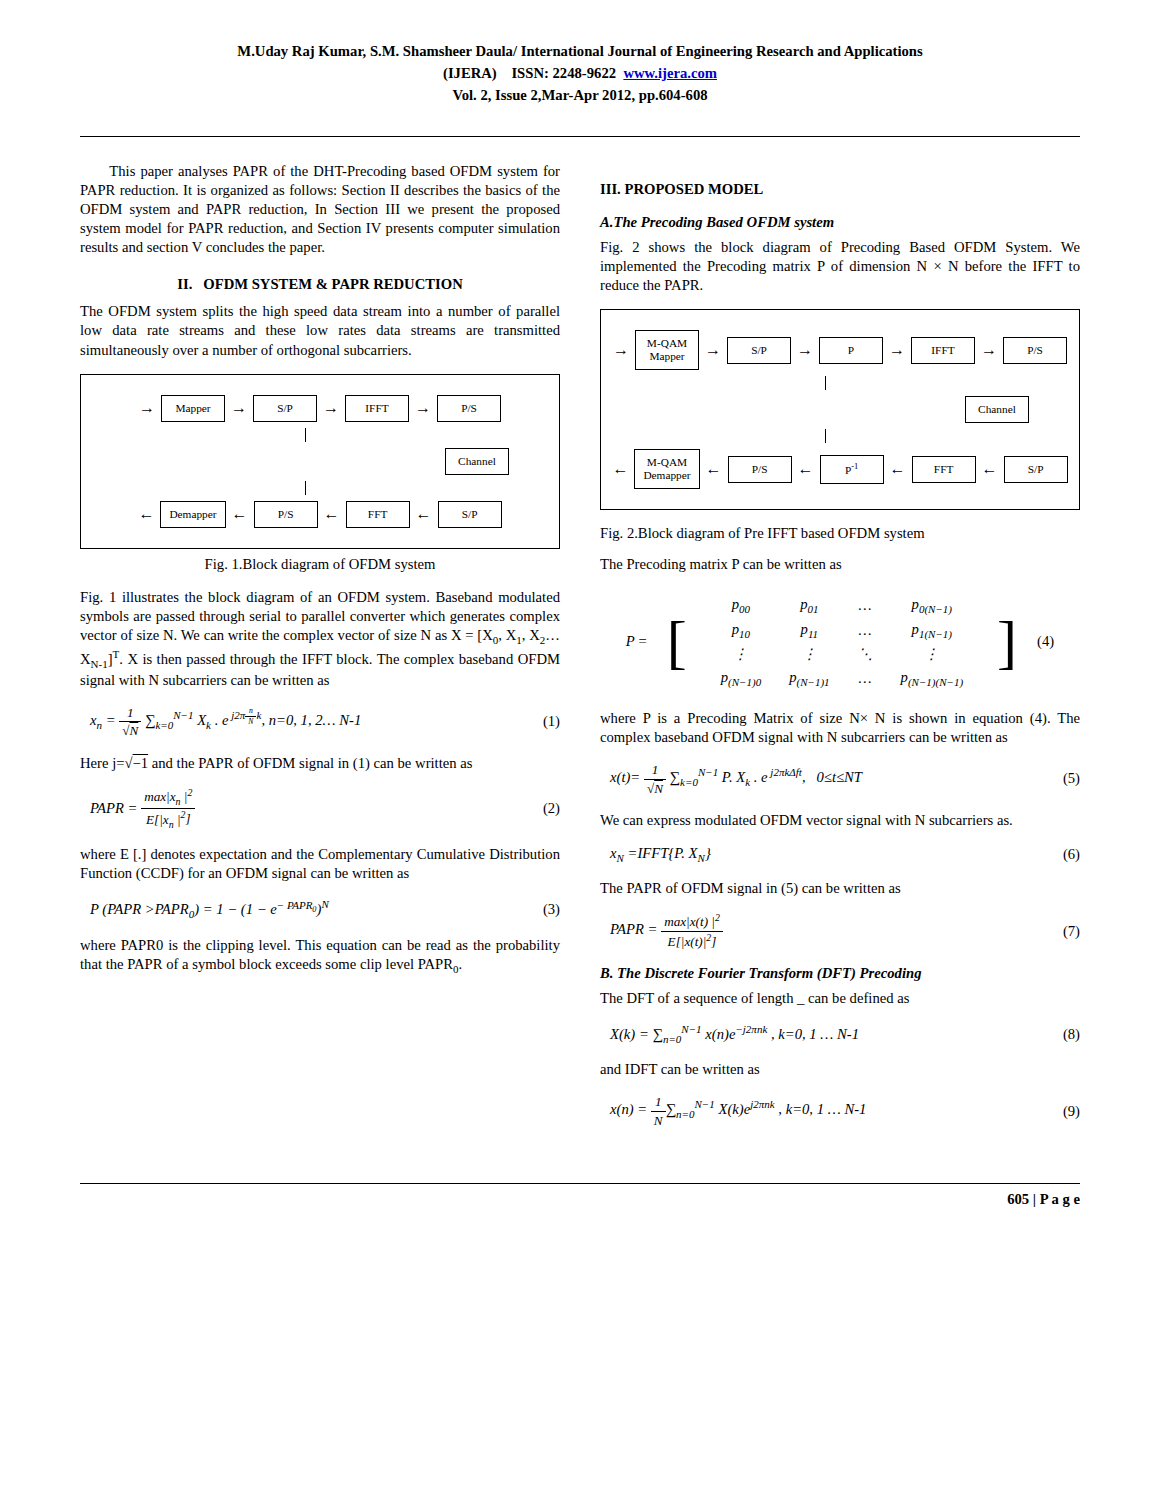M.Uday Raj Kumar, S.M. Shamsheer Daula/ International Journal of Engineering Research and Applications (IJERA) ISSN: 2248-9622 www.ijera.com Vol. 2, Issue 2,Mar-Apr 2012, pp.604-608
This paper analyses PAPR of the DHT-Precoding based OFDM system for PAPR reduction. It is organized as follows: Section II describes the basics of the OFDM system and PAPR reduction, In Section III we present the proposed system model for PAPR reduction, and Section IV presents computer simulation results and section V concludes the paper.
II. OFDM System & PAPR Reduction
The OFDM system splits the high speed data stream into a number of parallel low data rate streams and these low rates data streams are transmitted simultaneously over a number of orthogonal subcarriers.
→
Mapper
→
S/P
→
IFFT
→
P/S
Channel
←
Demapper
←
P/S
←
FFT
←
S/P
Fig. 1.Block diagram of OFDM system
Fig. 1 illustrates the block diagram of an OFDM system. Baseband modulated symbols are passed through serial to parallel converter which generates complex vector of size N. We can write the complex vector of size N as X = [X0, X1, X2… XN-1]T. X is then passed through the IFFT block. The complex baseband OFDM signal with N subcarriers can be written as
xn = 1√N ∑k=0N−1 Xk . e j2πnNk, n=0, 1, 2… N-1 (1)
Here j=√−1 and the PAPR of OFDM signal in (1) can be written as
PAPR = max|xn |2 E[|xn |2] (2)
where E [.] denotes expectation and the Complementary Cumulative Distribution Function (CCDF) for an OFDM signal can be written as
P (PAPR >PAPR0) = 1 − (1 − e− PAPR0)N (3)
where PAPR0 is the clipping level. This equation can be read as the probability that the PAPR of a symbol block exceeds some clip level PAPR0.
III. Proposed Model
A.The Precoding Based OFDM system
Fig. 2 shows the block diagram of Precoding Based OFDM System. We implemented the Precoding matrix P of dimension N × N before the IFFT to reduce the PAPR.
→
M-QAM
Mapper
→
S/P
→
P
→
IFFT
→
P/S
Channel
←
M-QAM
Demapper
←
P/S
←
P-1
←
FFT
←
S/P
Fig. 2.Block diagram of Pre IFFT based OFDM system
The Precoding matrix P can be written as
P = [
| p 00 | p 01 | … | p 0(N−1) |
| p 10 | p 11 | … | p 1(N−1) |
| ⋮ | ⋮ | ⋱ | ⋮ |
| p (N−1)0 | p (N−1)1 | … | p (N−1)(N−1) |
] (4)
where P is a Precoding Matrix of size N× N is shown in equation (4). The complex baseband OFDM signal with N subcarriers can be written as
x(t)= 1√N ∑k=0N−1 P. Xk . e j2πkΔft, 0≤t≤NT (5)
We can express modulated OFDM vector signal with N subcarriers as.
xN =IFFT{P. XN} (6)
The PAPR of OFDM signal in (5) can be written as
PAPR = max|x(t) |2 E[|x(t)|2] (7)
B. The Discrete Fourier Transform (DFT) Precoding
The DFT of a sequence of length _ can be defined as
X(k) = ∑n=0N−1 x(n)e−j2πnk , k=0, 1 … N-1 (8)
and IDFT can be written as
x(n) = 1 N∑n=0N−1 X(k)ej2πnk , k=0, 1 … N-1 (9)
605 | P a g e